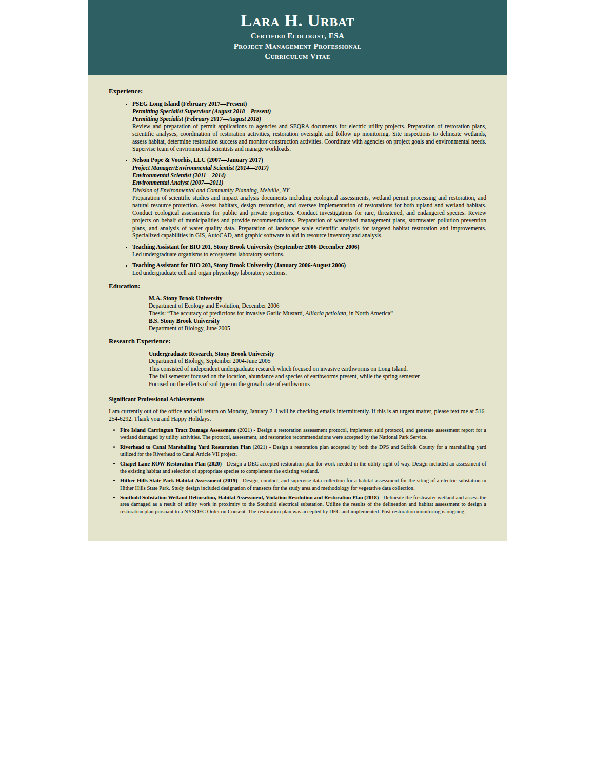Lara H. Urbat
Certified Ecologist, ESA
Project Management Professional
Curriculum Vitae
Experience:
PSEG Long Island (February 2017—Present)
Permitting Specialist Supervisor (August 2018—Present)
Permitting Specialist (February 2017—August 2018)
Review and preparation of permit applications to agencies and SEQRA documents for electric utility projects. Preparation of restoration plans, scientific analyses, coordination of restoration activities, restoration oversight and follow up monitoring. Site inspections to delineate wetlands, assess habitat, determine restoration success and monitor construction activities. Coordinate with agencies on project goals and environmental needs. Supervise team of environmental scientists and manage workloads.
Nelson Pope & Voorhis, LLC (2007—January 2017)
Project Manager/Environmental Scientist (2014—2017)
Environmental Scientist (2011—2014)
Environmental Analyst (2007—2011)
Division of Environmental and Community Planning, Melville, NY
Preparation of scientific studies and impact analysis documents including ecological assessments, wetland permit processing and restoration, and natural resource protection. Assess habitats, design restoration, and oversee implementation of restorations for both upland and wetland habitats. Conduct ecological assessments for public and private properties. Conduct investigations for rare, threatened, and endangered species. Review projects on behalf of municipalities and provide recommendations. Preparation of watershed management plans, stormwater pollution prevention plans, and analysis of water quality data. Preparation of landscape scale scientific analysis for targeted habitat restoration and improvements. Specialized capabilities in GIS, AutoCAD, and graphic software to aid in resource inventory and analysis.
Teaching Assistant for BIO 201, Stony Brook University (September 2006-December 2006)
Led undergraduate organisms to ecosystems laboratory sections.
Teaching Assistant for BIO 203, Stony Brook University (January 2006-August 2006)
Led undergraduate cell and organ physiology laboratory sections.
Education:
M.A. Stony Brook University
Department of Ecology and Evolution, December 2006
Thesis: “The accuracy of predictions for invasive Garlic Mustard, Alliaria petiolata, in North America”
B.S. Stony Brook University
Department of Biology, June 2005
Research Experience:
Undergraduate Research, Stony Brook University
Department of Biology, September 2004-June 2005
This consisted of independent undergraduate research which focused on invasive earthworms on Long Island.
The fall semester focused on the location, abundance and species of earthworms present, while the spring semester
Focused on the effects of soil type on the growth rate of earthworms
Significant Professional Achievements
I am currently out of the office and will return on Monday, January 2. I will be checking emails intermittently. If this is an urgent matter, please text me at 516-254-6292. Thank you and Happy Holidays.
Fire Island Carrington Tract Damage Assessment (2021) - Design a restoration assessment protocol, implement said protocol, and generate assessment report for a wetland damaged by utility activities. The protocol, assessment, and restoration recommendations were accepted by the National Park Service.
Riverhead to Canal Marshalling Yard Restoration Plan (2021) - Design a restoration plan accepted by both the DPS and Suffolk County for a marshalling yard utilized for the Riverhead to Canal Article VII project.
Chapel Lane ROW Restoration Plan (2020) - Design a DEC accepted restoration plan for work needed in the utility right-of-way. Design included an assessment of the existing habitat and selection of appropriate species to complement the existing wetland.
Hither Hills State Park Habitat Assessment (2019) - Design, conduct, and supervise data collection for a habitat assessment for the siting of a electric substation in Hither Hills State Park. Study design included designation of transects for the study area and methodology for vegetative data collection.
Southold Substation Wetland Delineation, Habitat Assessment, Violation Resolution and Restoration Plan (2018) - Delineate the freshwater wetland and assess the area damaged as a result of utility work in proximity to the Southold electrical substation. Utilize the results of the delineation and habitat assessment to design a restoration plan pursuant to a NYSDEC Order on Consent. The restoration plan was accepted by DEC and implemented. Post restoration monitoring is ongoing.